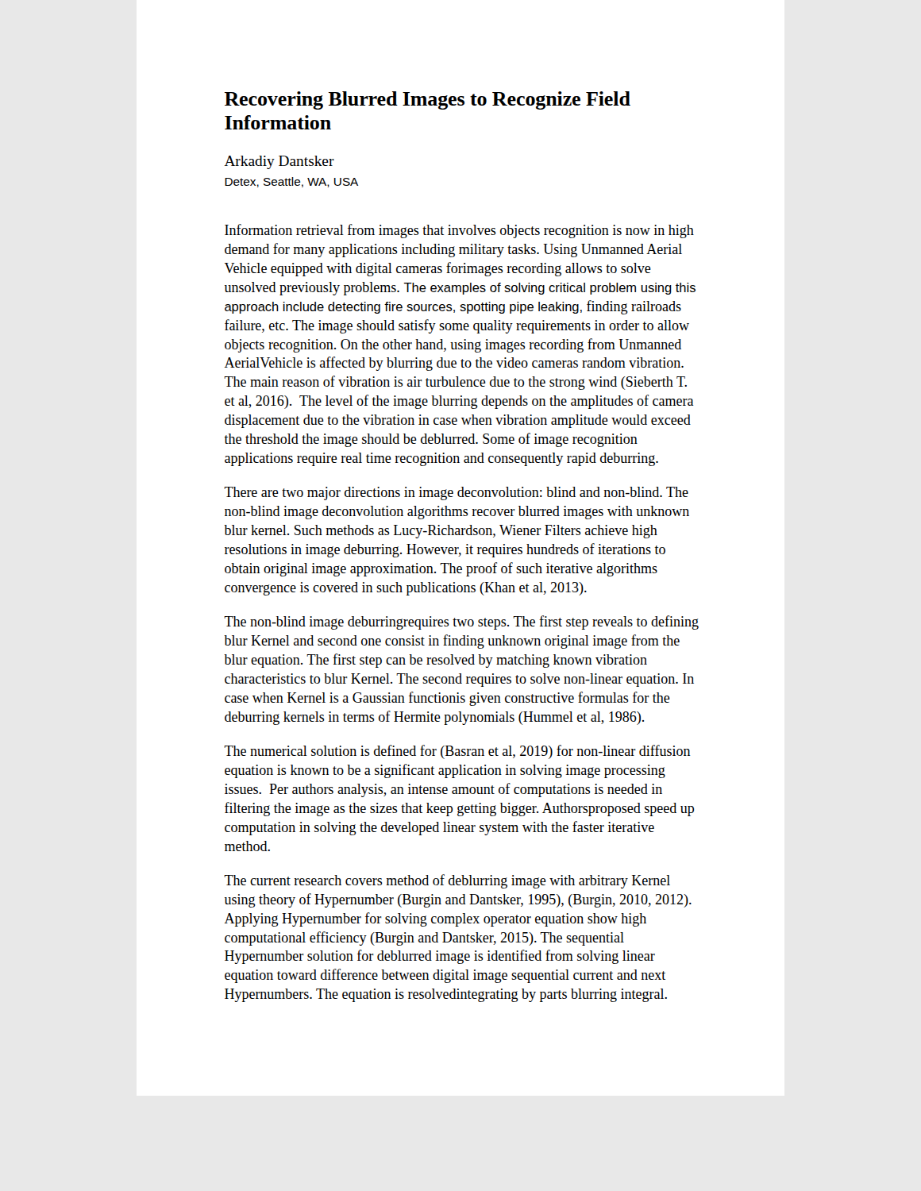Recovering Blurred Images to Recognize Field Information
Arkadiy Dantsker
Detex, Seattle, WA, USA
Information retrieval from images that involves objects recognition is now in high demand for many applications including military tasks. Using Unmanned Aerial Vehicle equipped with digital cameras forimages recording allows to solve unsolved previously problems. The examples of solving critical problem using this approach include detecting fire sources, spotting pipe leaking, finding railroads failure, etc. The image should satisfy some quality requirements in order to allow objects recognition. On the other hand, using images recording from Unmanned AerialVehicle is affected by blurring due to the video cameras random vibration. The main reason of vibration is air turbulence due to the strong wind (Sieberth T. et al, 2016). The level of the image blurring depends on the amplitudes of camera displacement due to the vibration in case when vibration amplitude would exceed the threshold the image should be deblurred. Some of image recognition applications require real time recognition and consequently rapid deburring.
There are two major directions in image deconvolution: blind and non-blind. The non-blind image deconvolution algorithms recover blurred images with unknown blur kernel. Such methods as Lucy-Richardson, Wiener Filters achieve high resolutions in image deburring. However, it requires hundreds of iterations to obtain original image approximation. The proof of such iterative algorithms convergence is covered in such publications (Khan et al, 2013).
The non-blind image deburringrequires two steps. The first step reveals to defining blur Kernel and second one consist in finding unknown original image from the blur equation. The first step can be resolved by matching known vibration characteristics to blur Kernel. The second requires to solve non-linear equation. In case when Kernel is a Gaussian functionis given constructive formulas for the deburring kernels in terms of Hermite polynomials (Hummel et al, 1986).
The numerical solution is defined for (Basran et al, 2019) for non-linear diffusion equation is known to be a significant application in solving image processing issues. Per authors analysis, an intense amount of computations is needed in filtering the image as the sizes that keep getting bigger. Authorsproposed speed up computation in solving the developed linear system with the faster iterative method.
The current research covers method of deblurring image with arbitrary Kernel using theory of Hypernumber (Burgin and Dantsker, 1995), (Burgin, 2010, 2012). Applying Hypernumber for solving complex operator equation show high computational efficiency (Burgin and Dantsker, 2015). The sequential Hypernumber solution for deblurred image is identified from solving linear equation toward difference between digital image sequential current and next Hypernumbers. The equation is resolvedintegrating by parts blurring integral.